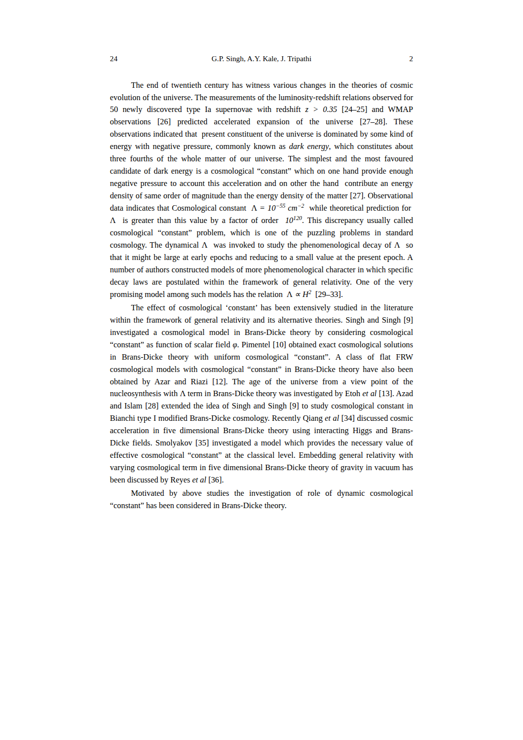24 G.P. Singh, A.Y. Kale, J. Tripathi 2
The end of twentieth century has witness various changes in the theories of cosmic evolution of the universe. The measurements of the luminosity-redshift relations observed for 50 newly discovered type Ia supernovae with redshift z > 0.35 [24–25] and WMAP observations [26] predicted accelerated expansion of the universe [27–28]. These observations indicated that present constituent of the universe is dominated by some kind of energy with negative pressure, commonly known as dark energy, which constitutes about three fourths of the whole matter of our universe. The simplest and the most favoured candidate of dark energy is a cosmological “constant” which on one hand provide enough negative pressure to account this acceleration and on other the hand contribute an energy density of same order of magnitude than the energy density of the matter [27]. Observational data indicates that Cosmological constant Λ = 10−55 cm−2 while theoretical prediction for Λ is greater than this value by a factor of order 10120. This discrepancy usually called cosmological “constant” problem, which is one of the puzzling problems in standard cosmology. The dynamical Λ was invoked to study the phenomenological decay of Λ so that it might be large at early epochs and reducing to a small value at the present epoch. A number of authors constructed models of more phenomenological character in which specific decay laws are postulated within the framework of general relativity. One of the very promising model among such models has the relation Λ ∝ H2 [29–33].
The effect of cosmological ‘constant’ has been extensively studied in the literature within the framework of general relativity and its alternative theories. Singh and Singh [9] investigated a cosmological model in Brans-Dicke theory by considering cosmological “constant” as function of scalar field φ. Pimentel [10] obtained exact cosmological solutions in Brans-Dicke theory with uniform cosmological “constant”. A class of flat FRW cosmological models with cosmological “constant” in Brans-Dicke theory have also been obtained by Azar and Riazi [12]. The age of the universe from a view point of the nucleosynthesis with Λ term in Brans-Dicke theory was investigated by Etoh et al [13]. Azad and Islam [28] extended the idea of Singh and Singh [9] to study cosmological constant in Bianchi type I modified Brans-Dicke cosmology. Recently Qiang et al [34] discussed cosmic acceleration in five dimensional Brans-Dicke theory using interacting Higgs and Brans-Dicke fields. Smolyakov [35] investigated a model which provides the necessary value of effective cosmological “constant” at the classical level. Embedding general relativity with varying cosmological term in five dimensional Brans-Dicke theory of gravity in vacuum has been discussed by Reyes et al [36].
Motivated by above studies the investigation of role of dynamic cosmological “constant” has been considered in Brans-Dicke theory.